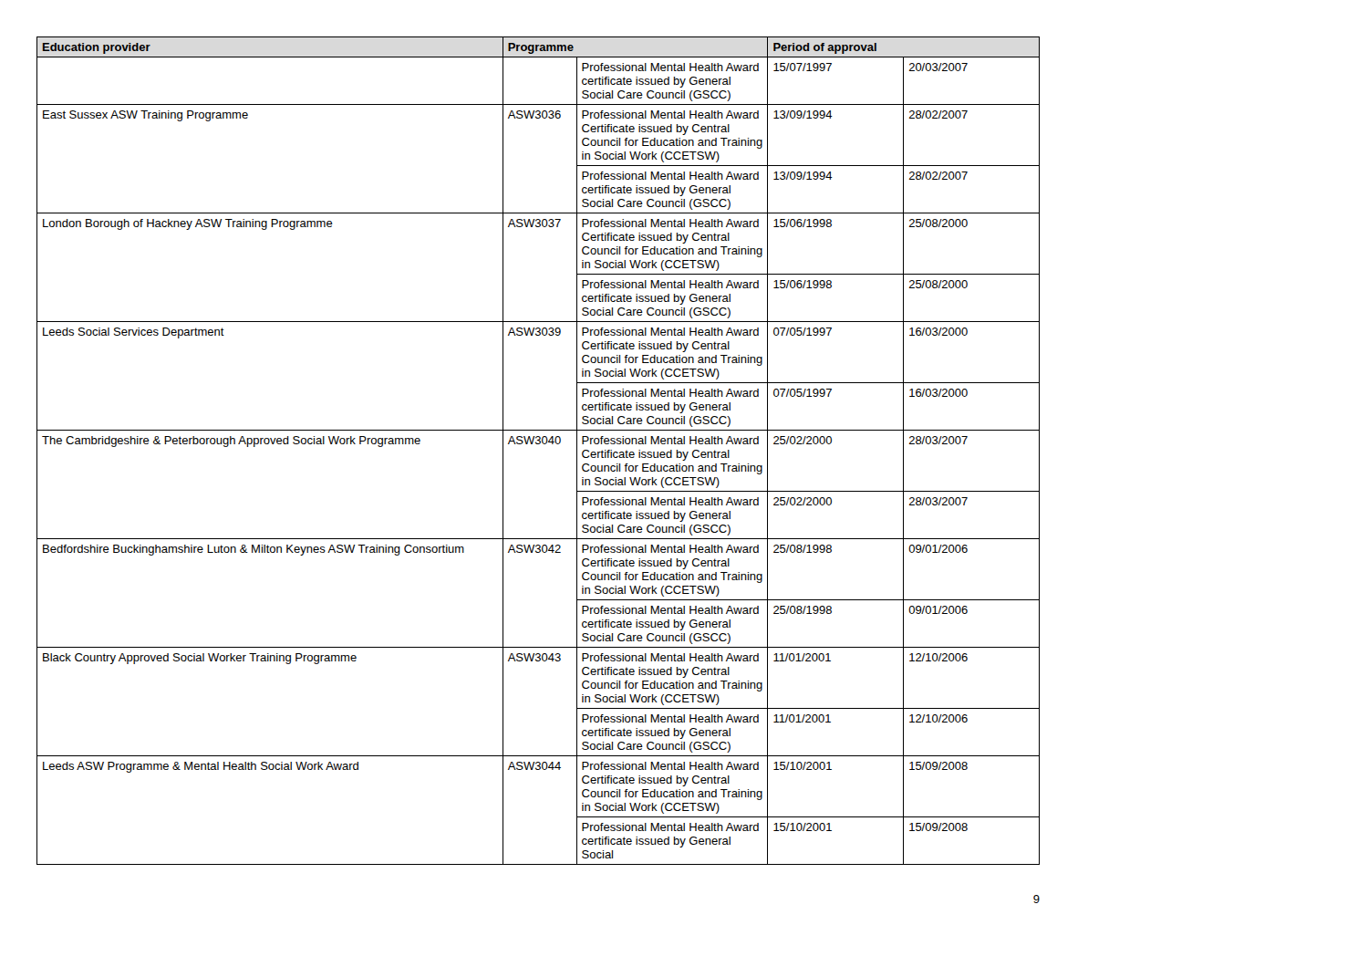| Education provider | Programme | Period of approval |
| --- | --- | --- |
| | | Professional Mental Health Award certificate issued by General Social Care Council (GSCC) | 15/07/1997 | 20/03/2007 |
| East Sussex ASW Training Programme | ASW3036 | Professional Mental Health Award Certificate issued by Central Council for Education and Training in Social Work (CCETSW) | 13/09/1994 | 28/02/2007 |
| Professional Mental Health Award certificate issued by General Social Care Council (GSCC) | 13/09/1994 | 28/02/2007 |
| London Borough of Hackney ASW Training Programme | ASW3037 | Professional Mental Health Award Certificate issued by Central Council for Education and Training in Social Work (CCETSW) | 15/06/1998 | 25/08/2000 |
| Professional Mental Health Award certificate issued by General Social Care Council (GSCC) | 15/06/1998 | 25/08/2000 |
| Leeds Social Services Department | ASW3039 | Professional Mental Health Award Certificate issued by Central Council for Education and Training in Social Work (CCETSW) | 07/05/1997 | 16/03/2000 |
| Professional Mental Health Award certificate issued by General Social Care Council (GSCC) | 07/05/1997 | 16/03/2000 |
| The Cambridgeshire & Peterborough Approved Social Work Programme | ASW3040 | Professional Mental Health Award Certificate issued by Central Council for Education and Training in Social Work (CCETSW) | 25/02/2000 | 28/03/2007 |
| Professional Mental Health Award certificate issued by General Social Care Council (GSCC) | 25/02/2000 | 28/03/2007 |
| Bedfordshire Buckinghamshire Luton & Milton Keynes ASW Training Consortium | ASW3042 | Professional Mental Health Award Certificate issued by Central Council for Education and Training in Social Work (CCETSW) | 25/08/1998 | 09/01/2006 |
| Professional Mental Health Award certificate issued by General Social Care Council (GSCC) | 25/08/1998 | 09/01/2006 |
| Black Country Approved Social Worker Training Programme | ASW3043 | Professional Mental Health Award Certificate issued by Central Council for Education and Training in Social Work (CCETSW) | 11/01/2001 | 12/10/2006 |
| Professional Mental Health Award certificate issued by General Social Care Council (GSCC) | 11/01/2001 | 12/10/2006 |
| Leeds ASW Programme & Mental Health Social Work Award | ASW3044 | Professional Mental Health Award Certificate issued by Central Council for Education and Training in Social Work (CCETSW) | 15/10/2001 | 15/09/2008 |
| Professional Mental Health Award certificate issued by General Social | 15/10/2001 | 15/09/2008 |
9